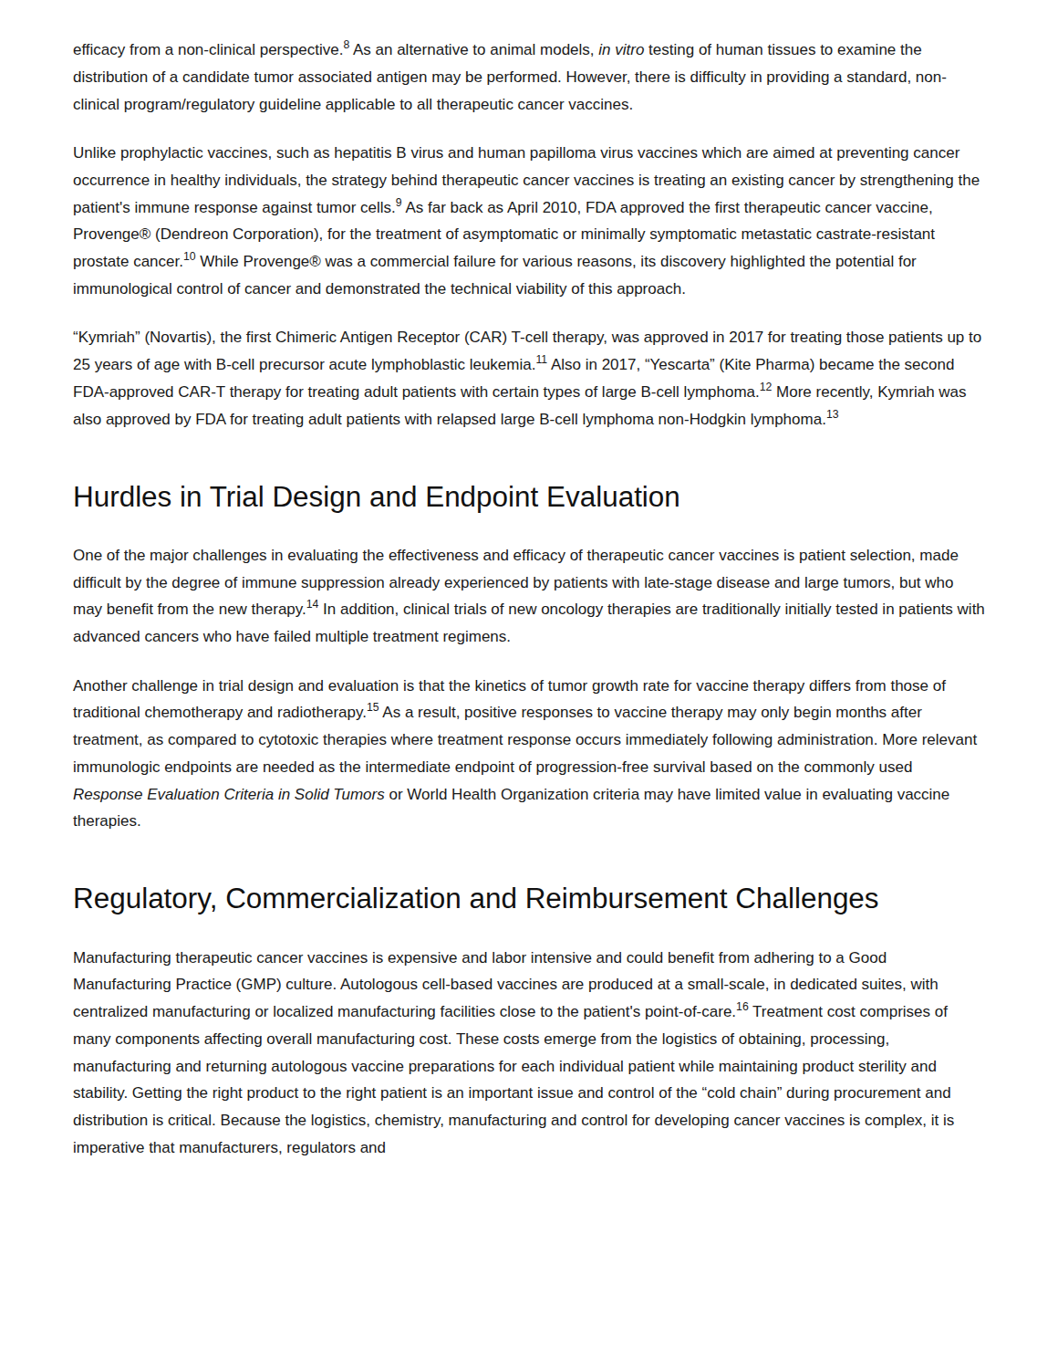efficacy from a non-clinical perspective.8 As an alternative to animal models, in vitro testing of human tissues to examine the distribution of a candidate tumor associated antigen may be performed. However, there is difficulty in providing a standard, non-clinical program/regulatory guideline applicable to all therapeutic cancer vaccines.
Unlike prophylactic vaccines, such as hepatitis B virus and human papilloma virus vaccines which are aimed at preventing cancer occurrence in healthy individuals, the strategy behind therapeutic cancer vaccines is treating an existing cancer by strengthening the patient's immune response against tumor cells.9 As far back as April 2010, FDA approved the first therapeutic cancer vaccine, Provenge® (Dendreon Corporation), for the treatment of asymptomatic or minimally symptomatic metastatic castrate-resistant prostate cancer.10 While Provenge® was a commercial failure for various reasons, its discovery highlighted the potential for immunological control of cancer and demonstrated the technical viability of this approach.
“Kymriah” (Novartis), the first Chimeric Antigen Receptor (CAR) T-cell therapy, was approved in 2017 for treating those patients up to 25 years of age with B-cell precursor acute lymphoblastic leukemia.11 Also in 2017, “Yescarta” (Kite Pharma) became the second FDA-approved CAR-T therapy for treating adult patients with certain types of large B-cell lymphoma.12 More recently, Kymriah was also approved by FDA for treating adult patients with relapsed large B-cell lymphoma non-Hodgkin lymphoma.13
Hurdles in Trial Design and Endpoint Evaluation
One of the major challenges in evaluating the effectiveness and efficacy of therapeutic cancer vaccines is patient selection, made difficult by the degree of immune suppression already experienced by patients with late-stage disease and large tumors, but who may benefit from the new therapy.14 In addition, clinical trials of new oncology therapies are traditionally initially tested in patients with advanced cancers who have failed multiple treatment regimens.
Another challenge in trial design and evaluation is that the kinetics of tumor growth rate for vaccine therapy differs from those of traditional chemotherapy and radiotherapy.15 As a result, positive responses to vaccine therapy may only begin months after treatment, as compared to cytotoxic therapies where treatment response occurs immediately following administration. More relevant immunologic endpoints are needed as the intermediate endpoint of progression-free survival based on the commonly used Response Evaluation Criteria in Solid Tumors or World Health Organization criteria may have limited value in evaluating vaccine therapies.
Regulatory, Commercialization and Reimbursement Challenges
Manufacturing therapeutic cancer vaccines is expensive and labor intensive and could benefit from adhering to a Good Manufacturing Practice (GMP) culture. Autologous cell-based vaccines are produced at a small-scale, in dedicated suites, with centralized manufacturing or localized manufacturing facilities close to the patient's point-of-care.16 Treatment cost comprises of many components affecting overall manufacturing cost. These costs emerge from the logistics of obtaining, processing, manufacturing and returning autologous vaccine preparations for each individual patient while maintaining product sterility and stability. Getting the right product to the right patient is an important issue and control of the “cold chain” during procurement and distribution is critical. Because the logistics, chemistry, manufacturing and control for developing cancer vaccines is complex, it is imperative that manufacturers, regulators and